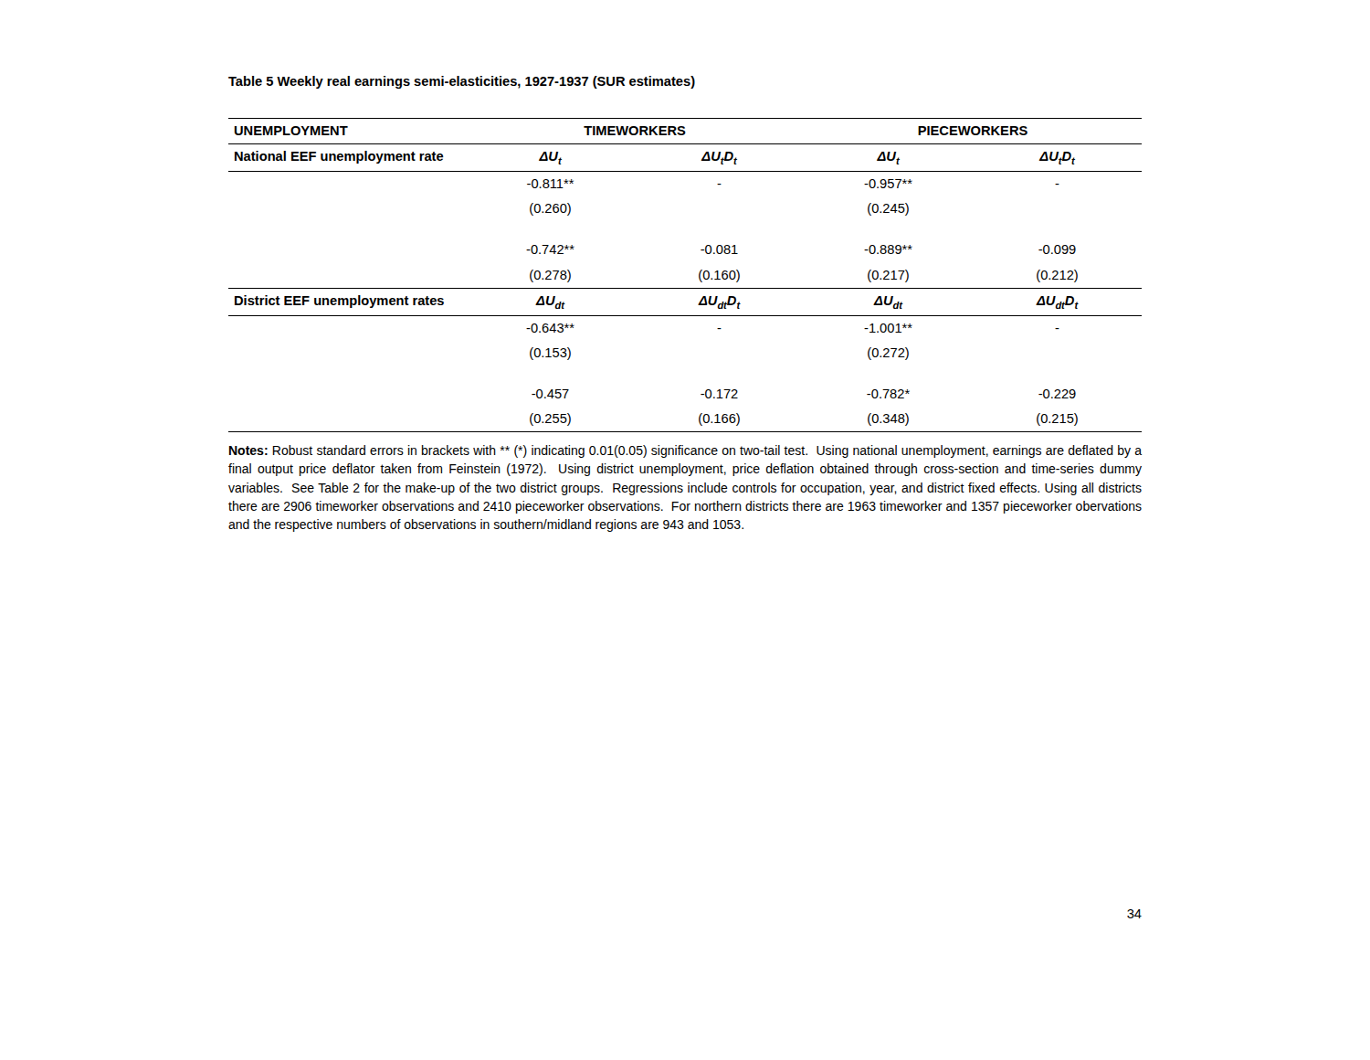Table 5 Weekly real earnings semi-elasticities, 1927-1937 (SUR estimates)
| UNEMPLOYMENT | TIMEWORKERS | PIECEWORKERS |
| --- | --- | --- |
| National EEF unemployment rate | Δ U t | Δ U t D t | Δ U t | Δ U t D t |
| | -0.811** | - | -0.957** | - |
| | (0.260) | | (0.245) | |
| | -0.742** | -0.081 | -0.889** | -0.099 |
| | (0.278) | (0.160) | (0.217) | (0.212) |
| District EEF unemployment rates | Δ U dt | Δ U dt D t | Δ U dt | Δ U dt D t |
| | -0.643** | - | -1.001** | - |
| | (0.153) | | (0.272) | |
| | -0.457 | -0.172 | -0.782* | -0.229 |
| | (0.255) | (0.166) | (0.348) | (0.215) |
Notes: Robust standard errors in brackets with ** (*) indicating 0.01(0.05) significance on two-tail test. Using national unemployment, earnings are deflated by a final output price deflator taken from Feinstein (1972). Using district unemployment, price deflation obtained through cross-section and time-series dummy variables. See Table 2 for the make-up of the two district groups. Regressions include controls for occupation, year, and district fixed effects. Using all districts there are 2906 timeworker observations and 2410 pieceworker observations. For northern districts there are 1963 timeworker and 1357 pieceworker obervations and the respective numbers of observations in southern/midland regions are 943 and 1053.
34